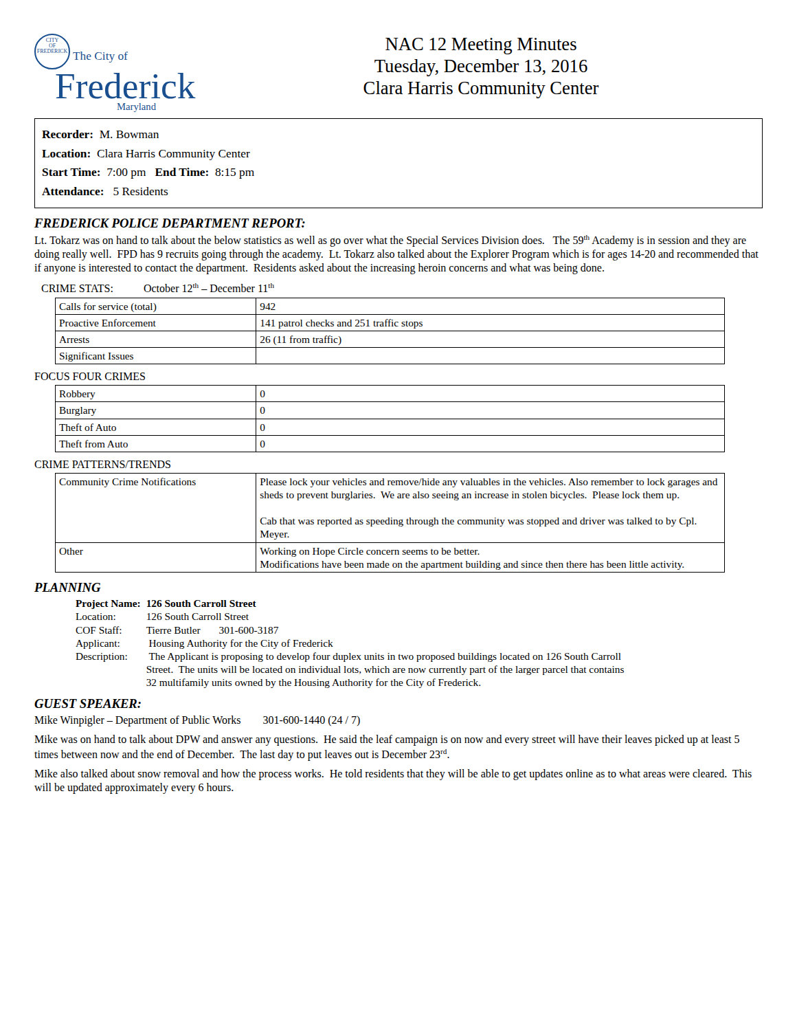CITY
OF
FREDERICK The City of
Frederick Maryland
NAC 12 Meeting Minutes
Tuesday, December 13, 2016
Clara Harris Community Center
Recorder: M. Bowman
Location: Clara Harris Community Center
Start Time: 7:00 pm End Time: 8:15 pm
Attendance: 5 Residents
FREDERICK POLICE DEPARTMENT REPORT:
Lt. Tokarz was on hand to talk about the below statistics as well as go over what the Special Services Division does. The 59th Academy is in session and they are doing really well. FPD has 9 recruits going through the academy. Lt. Tokarz also talked about the Explorer Program which is for ages 14-20 and recommended that if anyone is interested to contact the department. Residents asked about the increasing heroin concerns and what was being done.
CRIME STATS: October 12th – December 11th
| Calls for service (total) | 942 |
| Proactive Enforcement | 141 patrol checks and 251 traffic stops |
| Arrests | 26 (11 from traffic) |
| Significant Issues | |
FOCUS FOUR CRIMES
| Robbery | 0 |
| Burglary | 0 |
| Theft of Auto | 0 |
| Theft from Auto | 0 |
CRIME PATTERNS/TRENDS
| Community Crime Notifications | Please lock your vehicles and remove/hide any valuables in the vehicles. Also remember to lock garages and sheds to prevent burglaries. We are also seeing an increase in stolen bicycles. Please lock them up. Cab that was reported as speeding through the community was stopped and driver was talked to by Cpl. Meyer. |
| Other | Working on Hope Circle concern seems to be better. Modifications have been made on the apartment building and since then there has been little activity. |
PLANNING
| Project Name: | 126 South Carroll Street |
| Location: | 126 South Carroll Street |
| COF Staff: | Tierre Butler 301-600-3187 |
| Applicant: | Housing Authority for the City of Frederick |
| Description: | The Applicant is proposing to develop four duplex units in two proposed buildings located on 126 South Carroll Street. The units will be located on individual lots, which are now currently part of the larger parcel that contains 32 multifamily units owned by the Housing Authority for the City of Frederick. |
GUEST SPEAKER:
Mike Winpigler – Department of Public Works 301-600-1440 (24 / 7)
Mike was on hand to talk about DPW and answer any questions. He said the leaf campaign is on now and every street will have their leaves picked up at least 5 times between now and the end of December. The last day to put leaves out is December 23rd.
Mike also talked about snow removal and how the process works. He told residents that they will be able to get updates online as to what areas were cleared. This will be updated approximately every 6 hours.